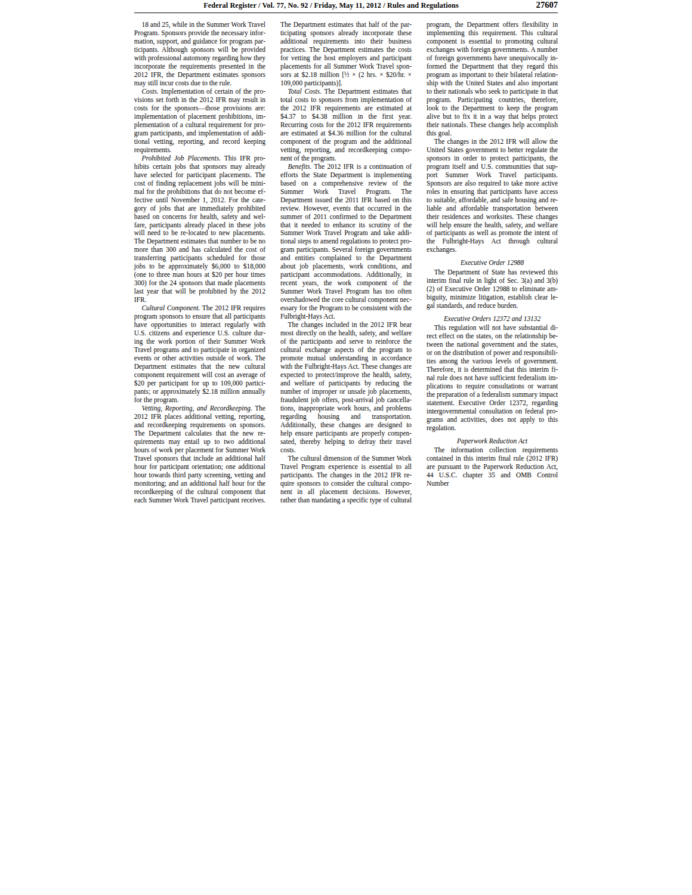Federal Register / Vol. 77, No. 92 / Friday, May 11, 2012 / Rules and Regulations 27607
18 and 25, while in the Summer Work Travel Program. Sponsors provide the necessary information, support, and guidance for program participants. Although sponsors will be provided with professional automony regarding how they incorporate the requirements presented in the 2012 IFR, the Department estimates sponsors may still incur costs due to the rule.
Costs. Implementation of certain of the provisions set forth in the 2012 IFR may result in costs for the sponsors—those provisions are: implementation of placement prohibitions, implementation of a cultural requirement for program participants, and implementation of additional vetting, reporting, and record keeping requirements.
Prohibited Job Placements. This IFR prohibits certain jobs that sponsors may already have selected for participant placements. The cost of finding replacement jobs will be minimal for the prohibitions that do not become effective until November 1, 2012. For the category of jobs that are immediately prohibited based on concerns for health, safety and welfare, participants already placed in these jobs will need to be re-located to new placements. The Department estimates that number to be no more than 300 and has calculated the cost of transferring participants scheduled for those jobs to be approximately $6,000 to $18,000 (one to three man hours at $20 per hour times 300) for the 24 sponsors that made placements last year that will be prohibited by the 2012 IFR.
Cultural Component. The 2012 IFR requires program sponsors to ensure that all participants have opportunities to interact regularly with U.S. citizens and experience U.S. culture during the work portion of their Summer Work Travel programs and to participate in organized events or other activities outside of work. The Department estimates that the new cultural component requirement will cost an average of $20 per participant for up to 109,000 participants; or approximately $2.18 million annually for the program.
Vetting, Reporting, and Recordkeeping. The 2012 IFR places additional vetting, reporting, and recordkeeping requirements on sponsors. The Department calculates that the new requirements may entail up to two additional hours of work per placement for Summer Work Travel sponsors that include an additional half hour for participant orientation; one additional hour towards third party screening, vetting and monitoring; and an additional half hour for the recordkeeping of the cultural component that each Summer Work Travel participant receives. The Department estimates that half of the participating sponsors already incorporate these additional requirements into their business practices. The Department estimates the costs for vetting the host employers and participant placements for all Summer Work Travel sponsors at $2.18 million [½ × (2 hrs. × $20/hr. × 109,000 participants)].
Total Costs. The Department estimates that total costs to sponsors from implementation of the 2012 IFR requirements are estimated at $4.37 to $4.38 million in the first year. Recurring costs for the 2012 IFR requirements are estimated at $4.36 million for the cultural component of the program and the additional vetting, reporting, and recordkeeping component of the program.
Benefits. The 2012 IFR is a continuation of efforts the State Department is implementing based on a comprehensive review of the Summer Work Travel Program. The Department issued the 2011 IFR based on this review. However, events that occurred in the summer of 2011 confirmed to the Department that it needed to enhance its scrutiny of the Summer Work Travel Program and take additional steps to amend regulations to protect program participants. Several foreign governments and entities complained to the Department about job placements, work conditions, and participant accommodations. Additionally, in recent years, the work component of the Summer Work Travel Program has too often overshadowed the core cultural component necessary for the Program to be consistent with the Fulbright-Hays Act.
The changes included in the 2012 IFR bear most directly on the health, safety, and welfare of the participants and serve to reinforce the cultural exchange aspects of the program to promote mutual understanding in accordance with the Fulbright-Hays Act. These changes are expected to protect/improve the health, safety, and welfare of participants by reducing the number of improper or unsafe job placements, fraudulent job offers, post-arrival job cancellations, inappropriate work hours, and problems regarding housing and transportation. Additionally, these changes are designed to help ensure participants are properly compensated, thereby helping to defray their travel costs.
The cultural dimension of the Summer Work Travel Program experience is essential to all participants. The changes in the 2012 IFR require sponsors to consider the cultural component in all placement decisions. However, rather than mandating a specific type of cultural program, the Department offers flexibility in implementing this requirement. This cultural component is essential to promoting cultural exchanges with foreign governments. A number of foreign governments have unequivocally informed the Department that they regard this program as important to their bilateral relationship with the United States and also important to their nationals who seek to participate in that program. Participating countries, therefore, look to the Department to keep the program alive but to fix it in a way that helps protect their nationals. These changes help accomplish this goal.
The changes in the 2012 IFR will allow the United States government to better regulate the sponsors in order to protect participants, the program itself and U.S. communities that support Summer Work Travel participants. Sponsors are also required to take more active roles in ensuring that participants have access to suitable, affordable, and safe housing and reliable and affordable transportation between their residences and worksites. These changes will help ensure the health, safety, and welfare of participants as well as promote the intent of the Fulbright-Hays Act through cultural exchanges.
Executive Order 12988
The Department of State has reviewed this interim final rule in light of Sec. 3(a) and 3(b)(2) of Executive Order 12988 to eliminate ambiguity, minimize litigation, establish clear legal standards, and reduce burden.
Executive Orders 12372 and 13132
This regulation will not have substantial direct effect on the states, on the relationship between the national government and the states, or on the distribution of power and responsibilities among the various levels of government. Therefore, it is determined that this interim final rule does not have sufficient federalism implications to require consultations or warrant the preparation of a federalism summary impact statement. Executive Order 12372, regarding intergovernmental consultation on federal programs and activities, does not apply to this regulation.
Paperwork Reduction Act
The information collection requirements contained in this interim final rule (2012 IFR) are pursuant to the Paperwork Reduction Act, 44 U.S.C. chapter 35 and OMB Control Number